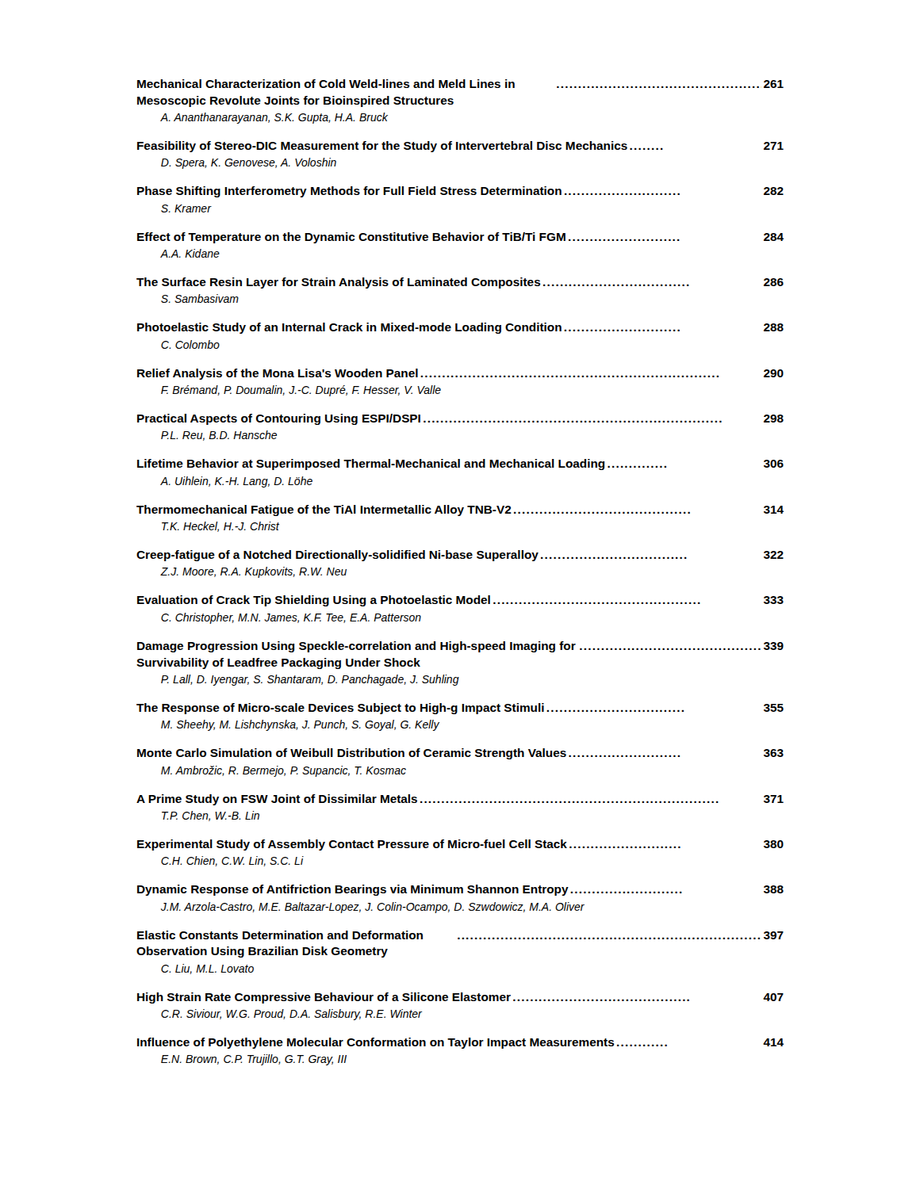Mechanical Characterization of Cold Weld-lines and Meld Lines in Mesoscopic Revolute Joints for Bioinspired Structures............................................................................... 261
A. Ananthanarayanan, S.K. Gupta, H.A. Bruck
Feasibility of Stereo-DIC Measurement for the Study of Intervertebral Disc Mechanics........ 271
D. Spera, K. Genovese, A. Voloshin
Phase Shifting Interferometry Methods for Full Field Stress Determination........................... 282
S. Kramer
Effect of Temperature on the Dynamic Constitutive Behavior of TiB/Ti FGM.......................... 284
A.A. Kidane
The Surface Resin Layer for Strain Analysis of Laminated Composites.................................. 286
S. Sambasivam
Photoelastic Study of an Internal Crack in Mixed-mode Loading Condition........................... 288
C. Colombo
Relief Analysis of the Mona Lisa's Wooden Panel..................................................................... 290
F. Brémand, P. Doumalin, J.-C. Dupré, F. Hesser, V. Valle
Practical Aspects of Contouring Using ESPI/DSPI..................................................................... 298
P.L. Reu, B.D. Hansche
Lifetime Behavior at Superimposed Thermal-Mechanical and Mechanical Loading.............. 306
A. Uihlein, K.-H. Lang, D. Löhe
Thermomechanical Fatigue of the TiAl Intermetallic Alloy TNB-V2......................................... 314
T.K. Heckel, H.-J. Christ
Creep-fatigue of a Notched Directionally-solidified Ni-base Superalloy.................................. 322
Z.J. Moore, R.A. Kupkovits, R.W. Neu
Evaluation of Crack Tip Shielding Using a Photoelastic Model................................................ 333
C. Christopher, M.N. James, K.F. Tee, E.A. Patterson
Damage Progression Using Speckle-correlation and High-speed Imaging for Survivability of Leadfree Packaging Under Shock..................................................................... 339
P. Lall, D. Iyengar, S. Shantaram, D. Panchagade, J. Suhling
The Response of Micro-scale Devices Subject to High-g Impact Stimuli................................ 355
M. Sheehy, M. Lishchynska, J. Punch, S. Goyal, G. Kelly
Monte Carlo Simulation of Weibull Distribution of Ceramic Strength Values.......................... 363
M. Ambrožic, R. Bermejo, P. Supancic, T. Kosmac
A Prime Study on FSW Joint of Dissimilar Metals..................................................................... 371
T.P. Chen, W.-B. Lin
Experimental Study of Assembly Contact Pressure of Micro-fuel Cell Stack.......................... 380
C.H. Chien, C.W. Lin, S.C. Li
Dynamic Response of Antifriction Bearings via Minimum Shannon Entropy.......................... 388
J.M. Arzola-Castro, M.E. Baltazar-Lopez, J. Colin-Ocampo, D. Szwdowicz, M.A. Oliver
Elastic Constants Determination and Deformation Observation Using Brazilian Disk Geometry....................................................................................................................... 397
C. Liu, M.L. Lovato
High Strain Rate Compressive Behaviour of a Silicone Elastomer......................................... 407
C.R. Siviour, W.G. Proud, D.A. Salisbury, R.E. Winter
Influence of Polyethylene Molecular Conformation on Taylor Impact Measurements............ 414
E.N. Brown, C.P. Trujillo, G.T. Gray, III